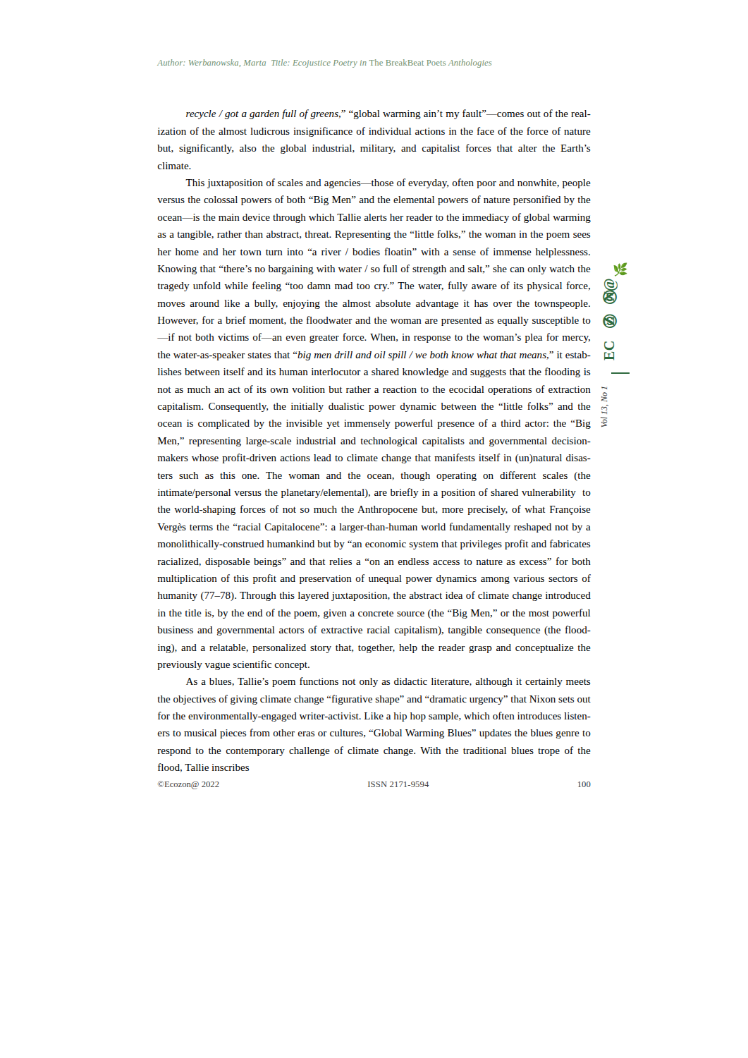Author: Werbanowska, Marta Title: Ecojustice Poetry in The BreakBeat Poets Anthologies
🌿
ECⓈZⓈN@
Vol 13, No 1
recycle / got a garden full of greens,” “global warming ain’t my fault”—comes out of the realization of the almost ludicrous insignificance of individual actions in the face of the force of nature but, significantly, also the global industrial, military, and capitalist forces that alter the Earth’s climate.
This juxtaposition of scales and agencies—those of everyday, often poor and nonwhite, people versus the colossal powers of both “Big Men” and the elemental powers of nature personified by the ocean—is the main device through which Tallie alerts her reader to the immediacy of global warming as a tangible, rather than abstract, threat. Representing the “little folks,” the woman in the poem sees her home and her town turn into “a river / bodies floatin” with a sense of immense helplessness. Knowing that “there’s no bargaining with water / so full of strength and salt,” she can only watch the tragedy unfold while feeling “too damn mad too cry.” The water, fully aware of its physical force, moves around like a bully, enjoying the almost absolute advantage it has over the townspeople. However, for a brief moment, the floodwater and the woman are presented as equally susceptible to—if not both victims of—an even greater force. When, in response to the woman’s plea for mercy, the water-as-speaker states that “big men drill and oil spill / we both know what that means,” it establishes between itself and its human interlocutor a shared knowledge and suggests that the flooding is not as much an act of its own volition but rather a reaction to the ecocidal operations of extraction capitalism. Consequently, the initially dualistic power dynamic between the “little folks” and the ocean is complicated by the invisible yet immensely powerful presence of a third actor: the “Big Men,” representing large-scale industrial and technological capitalists and governmental decision-makers whose profit-driven actions lead to climate change that manifests itself in (un)natural disasters such as this one. The woman and the ocean, though operating on different scales (the intimate/personal versus the planetary/elemental), are briefly in a position of shared vulnerability to the world-shaping forces of not so much the Anthropocene but, more precisely, of what Françoise Vergès terms the “racial Capitalocene”: a larger-than-human world fundamentally reshaped not by a monolithically-construed humankind but by “an economic system that privileges profit and fabricates racialized, disposable beings” and that relies a “on an endless access to nature as excess” for both multiplication of this profit and preservation of unequal power dynamics among various sectors of humanity (77–78). Through this layered juxtaposition, the abstract idea of climate change introduced in the title is, by the end of the poem, given a concrete source (the “Big Men,” or the most powerful business and governmental actors of extractive racial capitalism), tangible consequence (the flooding), and a relatable, personalized story that, together, help the reader grasp and conceptualize the previously vague scientific concept.
As a blues, Tallie’s poem functions not only as didactic literature, although it certainly meets the objectives of giving climate change “figurative shape” and “dramatic urgency” that Nixon sets out for the environmentally-engaged writer-activist. Like a hip hop sample, which often introduces listeners to musical pieces from other eras or cultures, “Global Warming Blues” updates the blues genre to respond to the contemporary challenge of climate change. With the traditional blues trope of the flood, Tallie inscribes
©Ecozon@ 2022 ISSN 2171-9594 100